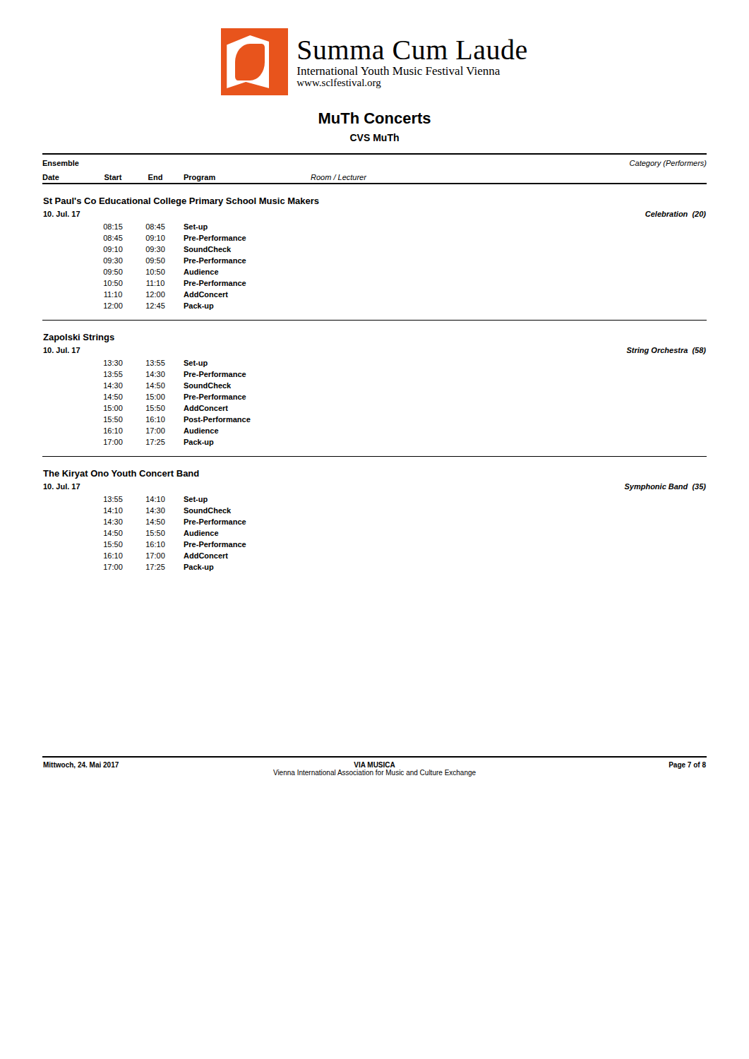Summa Cum Laude
International Youth Music Festival Vienna
www.sclfestival.org
MuTh Concerts
CVS MuTh
| Ensemble | Category (Performers) |
| Date | Start | End | Program | Room / Lecturer |
| St Paul's Co Educational College Primary School Music Makers |
| 10. Jul. 17 | | | | Celebration (20) |
| | 08:15 | 08:45 | Set-up | |
| | 08:45 | 09:10 | Pre-Performance | |
| | 09:10 | 09:30 | SoundCheck | |
| | 09:30 | 09:50 | Pre-Performance | |
| | 09:50 | 10:50 | Audience | |
| | 10:50 | 11:10 | Pre-Performance | |
| | 11:10 | 12:00 | AddConcert | |
| | 12:00 | 12:45 | Pack-up | |
| Zapolski Strings |
| 10. Jul. 17 | | | | String Orchestra (58) |
| | 13:30 | 13:55 | Set-up | |
| | 13:55 | 14:30 | Pre-Performance | |
| | 14:30 | 14:50 | SoundCheck | |
| | 14:50 | 15:00 | Pre-Performance | |
| | 15:00 | 15:50 | AddConcert | |
| | 15:50 | 16:10 | Post-Performance | |
| | 16:10 | 17:00 | Audience | |
| | 17:00 | 17:25 | Pack-up | |
| The Kiryat Ono Youth Concert Band |
| 10. Jul. 17 | | | | Symphonic Band (35) |
| | 13:55 | 14:10 | Set-up | |
| | 14:10 | 14:30 | SoundCheck | |
| | 14:30 | 14:50 | Pre-Performance | |
| | 14:50 | 15:50 | Audience | |
| | 15:50 | 16:10 | Pre-Performance | |
| | 16:10 | 17:00 | AddConcert | |
| | 17:00 | 17:25 | Pack-up | |
| Mittwoch, 24. Mai 2017 | VIA MUSICA Vienna International Association for Music and Culture Exchange | Page 7 of 8 |